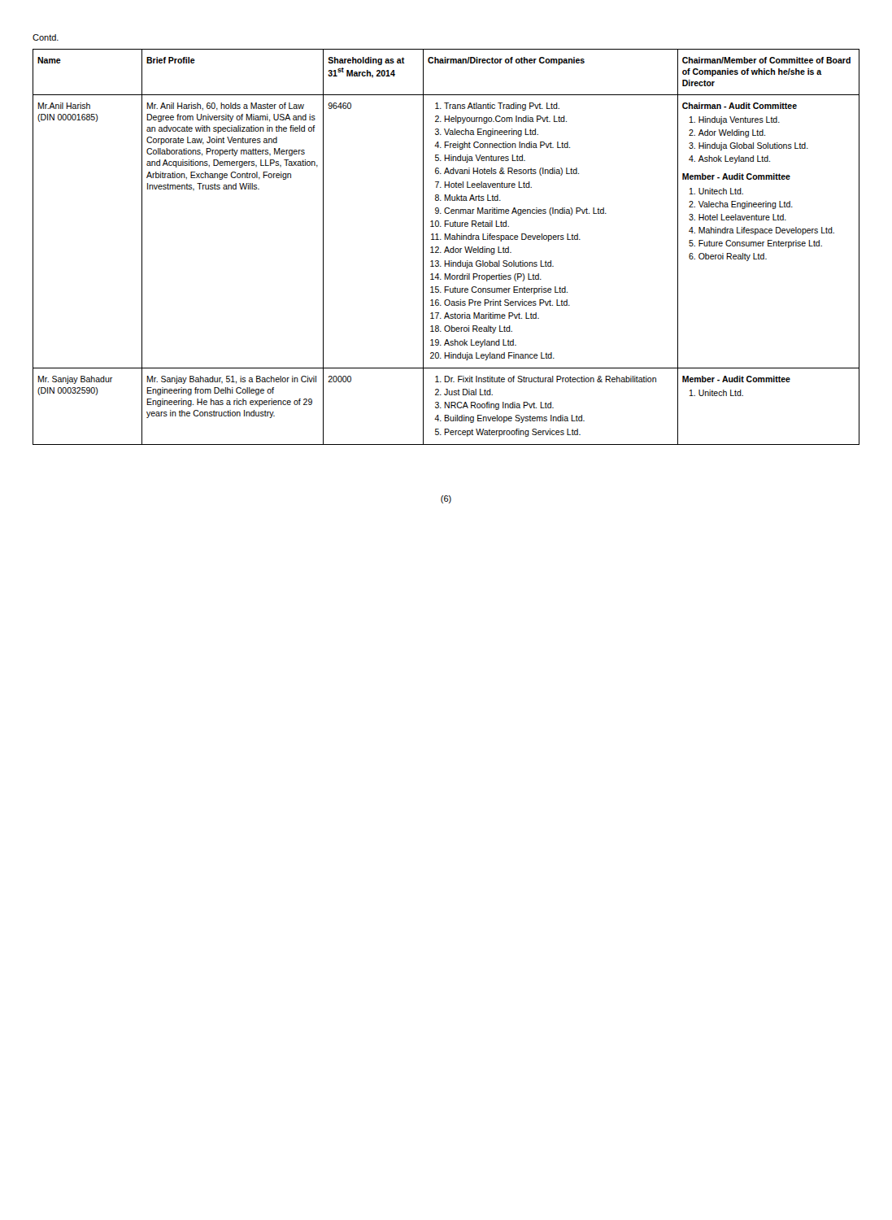Contd.
| Name | Brief Profile | Shareholding as at 31 st March, 2014 | Chairman/Director of other Companies | Chairman/Member of Committee of Board of Companies of which he/she is a Director |
| --- | --- | --- | --- | --- |
| Mr.Anil Harish (DIN 00001685) | Mr. Anil Harish, 60, holds a Master of Law Degree from University of Miami, USA and is an advocate with specialization in the field of Corporate Law, Joint Ventures and Collaborations, Property matters, Mergers and Acquisitions, Demergers, LLPs, Taxation, Arbitration, Exchange Control, Foreign Investments, Trusts and Wills. | 96460 | Trans Atlantic Trading Pvt. Ltd. Helpyourngo.Com India Pvt. Ltd. Valecha Engineering Ltd. Freight Connection India Pvt. Ltd. Hinduja Ventures Ltd. Advani Hotels & Resorts (India) Ltd. Hotel Leelaventure Ltd. Mukta Arts Ltd. Cenmar Maritime Agencies (India) Pvt. Ltd. Future Retail Ltd. Mahindra Lifespace Developers Ltd. Ador Welding Ltd. Hinduja Global Solutions Ltd. Mordril Properties (P) Ltd. Future Consumer Enterprise Ltd. Oasis Pre Print Services Pvt. Ltd. Astoria Maritime Pvt. Ltd. Oberoi Realty Ltd. Ashok Leyland Ltd. Hinduja Leyland Finance Ltd. | Chairman - Audit Committee Hinduja Ventures Ltd. Ador Welding Ltd. Hinduja Global Solutions Ltd. Ashok Leyland Ltd. Member - Audit Committee Unitech Ltd. Valecha Engineering Ltd. Hotel Leelaventure Ltd. Mahindra Lifespace Developers Ltd. Future Consumer Enterprise Ltd. Oberoi Realty Ltd. |
| Mr. Sanjay Bahadur (DIN 00032590) | Mr. Sanjay Bahadur, 51, is a Bachelor in Civil Engineering from Delhi College of Engineering. He has a rich experience of 29 years in the Construction Industry. | 20000 | Dr. Fixit Institute of Structural Protection & Rehabilitation Just Dial Ltd. NRCA Roofing India Pvt. Ltd. Building Envelope Systems India Ltd. Percept Waterproofing Services Ltd. | Member - Audit Committee Unitech Ltd. |
(6)